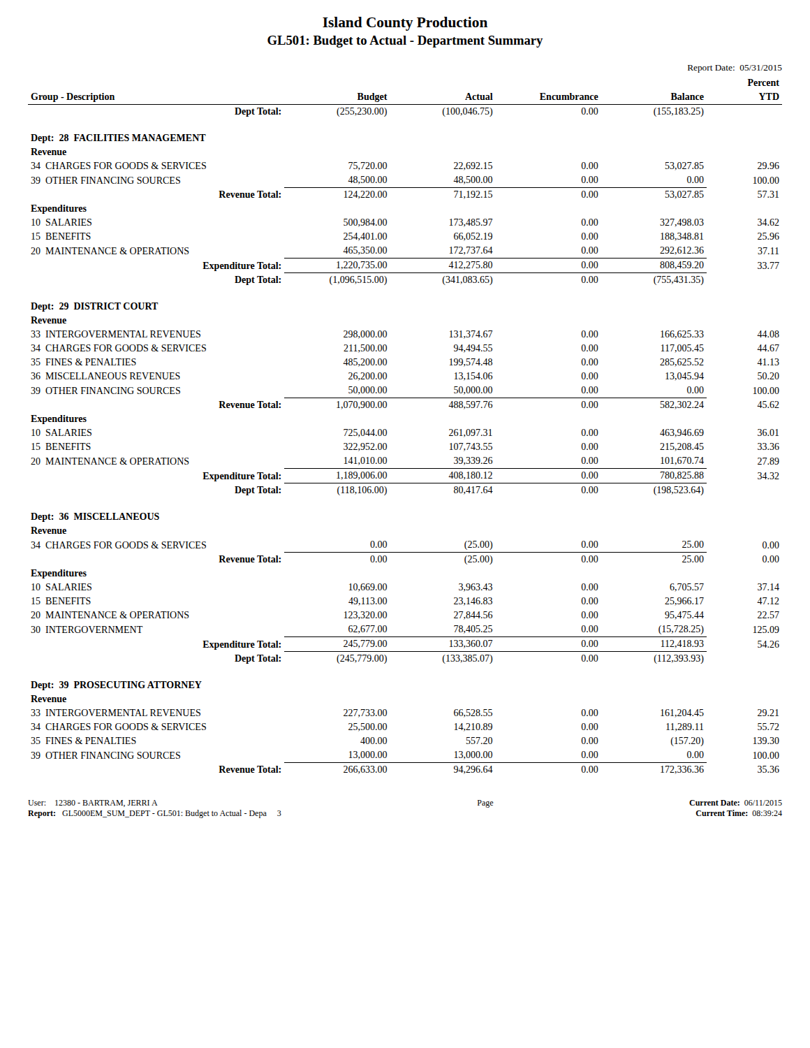Island County Production
GL501: Budget to Actual - Department Summary
Report Date: 05/31/2015
| | | | | | Percent |
| --- | --- | --- | --- | --- | --- |
| Group - Description | Budget | Actual | Encumbrance | Balance | YTD |
| Dept Total: | (255,230.00) | (100,046.75) | 0.00 | (155,183.25) | |
| Dept: 28 FACILITIES MANAGEMENT |
| Revenue |
| 34 CHARGES FOR GOODS & SERVICES | 75,720.00 | 22,692.15 | 0.00 | 53,027.85 | 29.96 |
| 39 OTHER FINANCING SOURCES | 48,500.00 | 48,500.00 | 0.00 | 0.00 | 100.00 |
| Revenue Total: | 124,220.00 | 71,192.15 | 0.00 | 53,027.85 | 57.31 |
| Expenditures |
| 10 SALARIES | 500,984.00 | 173,485.97 | 0.00 | 327,498.03 | 34.62 |
| 15 BENEFITS | 254,401.00 | 66,052.19 | 0.00 | 188,348.81 | 25.96 |
| 20 MAINTENANCE & OPERATIONS | 465,350.00 | 172,737.64 | 0.00 | 292,612.36 | 37.11 |
| Expenditure Total: | 1,220,735.00 | 412,275.80 | 0.00 | 808,459.20 | 33.77 |
| Dept Total: | (1,096,515.00) | (341,083.65) | 0.00 | (755,431.35) | |
| Dept: 29 DISTRICT COURT |
| Revenue |
| 33 INTERGOVERMENTAL REVENUES | 298,000.00 | 131,374.67 | 0.00 | 166,625.33 | 44.08 |
| 34 CHARGES FOR GOODS & SERVICES | 211,500.00 | 94,494.55 | 0.00 | 117,005.45 | 44.67 |
| 35 FINES & PENALTIES | 485,200.00 | 199,574.48 | 0.00 | 285,625.52 | 41.13 |
| 36 MISCELLANEOUS REVENUES | 26,200.00 | 13,154.06 | 0.00 | 13,045.94 | 50.20 |
| 39 OTHER FINANCING SOURCES | 50,000.00 | 50,000.00 | 0.00 | 0.00 | 100.00 |
| Revenue Total: | 1,070,900.00 | 488,597.76 | 0.00 | 582,302.24 | 45.62 |
| Expenditures |
| 10 SALARIES | 725,044.00 | 261,097.31 | 0.00 | 463,946.69 | 36.01 |
| 15 BENEFITS | 322,952.00 | 107,743.55 | 0.00 | 215,208.45 | 33.36 |
| 20 MAINTENANCE & OPERATIONS | 141,010.00 | 39,339.26 | 0.00 | 101,670.74 | 27.89 |
| Expenditure Total: | 1,189,006.00 | 408,180.12 | 0.00 | 780,825.88 | 34.32 |
| Dept Total: | (118,106.00) | 80,417.64 | 0.00 | (198,523.64) | |
| Dept: 36 MISCELLANEOUS |
| Revenue |
| 34 CHARGES FOR GOODS & SERVICES | 0.00 | (25.00) | 0.00 | 25.00 | 0.00 |
| Revenue Total: | 0.00 | (25.00) | 0.00 | 25.00 | 0.00 |
| Expenditures |
| 10 SALARIES | 10,669.00 | 3,963.43 | 0.00 | 6,705.57 | 37.14 |
| 15 BENEFITS | 49,113.00 | 23,146.83 | 0.00 | 25,966.17 | 47.12 |
| 20 MAINTENANCE & OPERATIONS | 123,320.00 | 27,844.56 | 0.00 | 95,475.44 | 22.57 |
| 30 INTERGOVERNMENT | 62,677.00 | 78,405.25 | 0.00 | (15,728.25) | 125.09 |
| Expenditure Total: | 245,779.00 | 133,360.07 | 0.00 | 112,418.93 | 54.26 |
| Dept Total: | (245,779.00) | (133,385.07) | 0.00 | (112,393.93) | |
| Dept: 39 PROSECUTING ATTORNEY |
| Revenue |
| 33 INTERGOVERMENTAL REVENUES | 227,733.00 | 66,528.55 | 0.00 | 161,204.45 | 29.21 |
| 34 CHARGES FOR GOODS & SERVICES | 25,500.00 | 14,210.89 | 0.00 | 11,289.11 | 55.72 |
| 35 FINES & PENALTIES | 400.00 | 557.20 | 0.00 | (157.20) | 139.30 |
| 39 OTHER FINANCING SOURCES | 13,000.00 | 13,000.00 | 0.00 | 0.00 | 100.00 |
| Revenue Total: | 266,633.00 | 94,296.64 | 0.00 | 172,336.36 | 35.36 |
User: 12380 - BARTRAM, JERRI A
Report: GL5000EM_SUM_DEPT - GL501: Budget to Actual - Depa 3
Page
Current Date: 06/11/2015
Current Time: 08:39:24